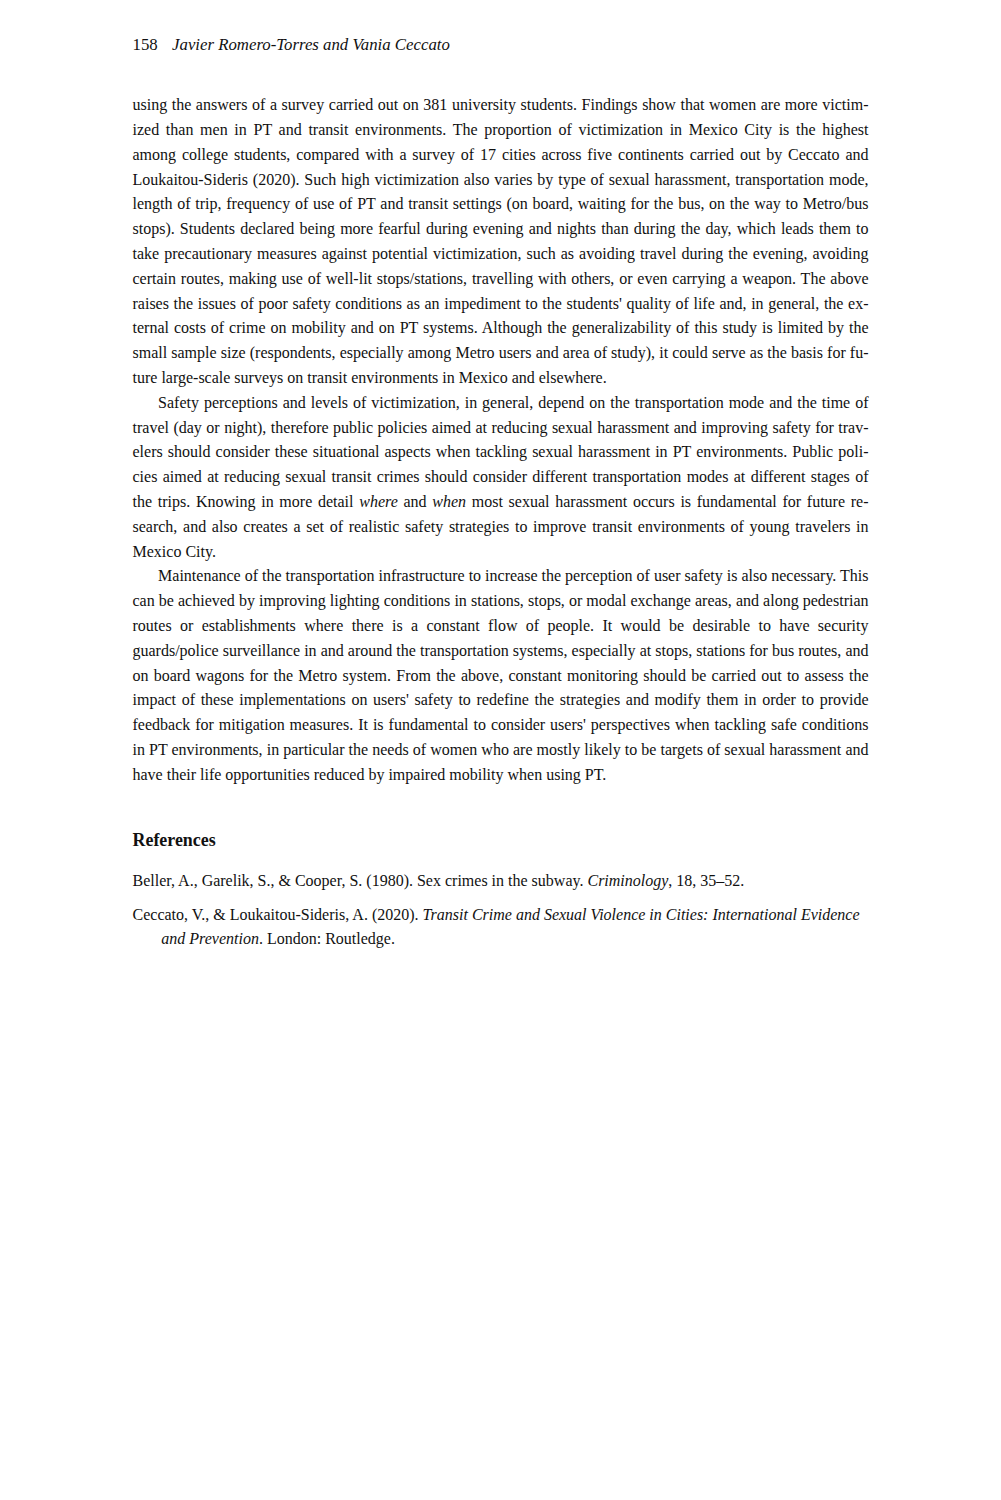158 Javier Romero-Torres and Vania Ceccato
using the answers of a survey carried out on 381 university students. Findings show that women are more victimized than men in PT and transit environments. The proportion of victimization in Mexico City is the highest among college students, compared with a survey of 17 cities across five continents carried out by Ceccato and Loukaitou-Sideris (2020). Such high victimization also varies by type of sexual harassment, transportation mode, length of trip, frequency of use of PT and transit settings (on board, waiting for the bus, on the way to Metro/bus stops). Students declared being more fearful during evening and nights than during the day, which leads them to take precautionary measures against potential victimization, such as avoiding travel during the evening, avoiding certain routes, making use of well-lit stops/stations, travelling with others, or even carrying a weapon. The above raises the issues of poor safety conditions as an impediment to the students' quality of life and, in general, the external costs of crime on mobility and on PT systems. Although the generalizability of this study is limited by the small sample size (respondents, especially among Metro users and area of study), it could serve as the basis for future large-scale surveys on transit environments in Mexico and elsewhere.
Safety perceptions and levels of victimization, in general, depend on the transportation mode and the time of travel (day or night), therefore public policies aimed at reducing sexual harassment and improving safety for travelers should consider these situational aspects when tackling sexual harassment in PT environments. Public policies aimed at reducing sexual transit crimes should consider different transportation modes at different stages of the trips. Knowing in more detail where and when most sexual harassment occurs is fundamental for future research, and also creates a set of realistic safety strategies to improve transit environments of young travelers in Mexico City.
Maintenance of the transportation infrastructure to increase the perception of user safety is also necessary. This can be achieved by improving lighting conditions in stations, stops, or modal exchange areas, and along pedestrian routes or establishments where there is a constant flow of people. It would be desirable to have security guards/police surveillance in and around the transportation systems, especially at stops, stations for bus routes, and on board wagons for the Metro system. From the above, constant monitoring should be carried out to assess the impact of these implementations on users' safety to redefine the strategies and modify them in order to provide feedback for mitigation measures. It is fundamental to consider users' perspectives when tackling safe conditions in PT environments, in particular the needs of women who are mostly likely to be targets of sexual harassment and have their life opportunities reduced by impaired mobility when using PT.
References
Beller, A., Garelik, S., & Cooper, S. (1980). Sex crimes in the subway. Criminology, 18, 35–52.
Ceccato, V., & Loukaitou-Sideris, A. (2020). Transit Crime and Sexual Violence in Cities: International Evidence and Prevention. London: Routledge.